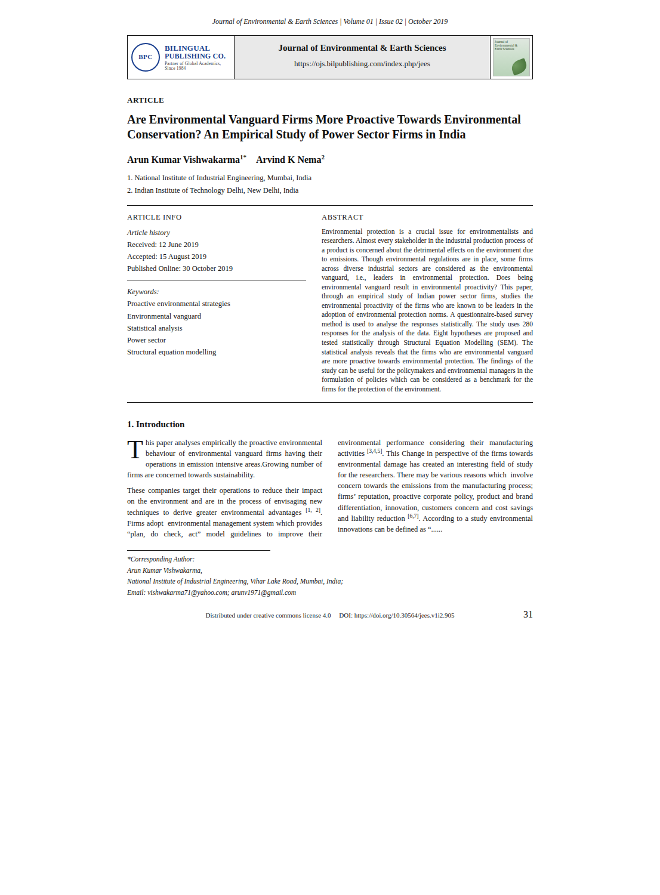Journal of Environmental & Earth Sciences | Volume 01 | Issue 02 | October 2019
BPC
BILINGUAL
PUBLISHING CO.
Partner of Global Academics, Since 1984
Journal of Environmental & Earth Sciences
https://ojs.bilpublishing.com/index.php/jees
Journal of
Environmental &
Earth Sciences
ARTICLE
Are Environmental Vanguard Firms More Proactive Towards Environmental Conservation? An Empirical Study of Power Sector Firms in India
Arun Kumar Vishwakarma1* Arvind K Nema2
1. National Institute of Industrial Engineering, Mumbai, India
2. Indian Institute of Technology Delhi, New Delhi, India
ARTICLE INFO
Article history
Received: 12 June 2019
Accepted: 15 August 2019
Published Online: 30 October 2019
Keywords:
Proactive environmental strategies
Environmental vanguard
Statistical analysis
Power sector
Structural equation modelling
ABSTRACT
Environmental protection is a crucial issue for environmentalists and researchers. Almost every stakeholder in the industrial production process of a product is concerned about the detrimental effects on the environment due to emissions. Though environmental regulations are in place, some firms across diverse industrial sectors are considered as the environmental vanguard, i.e., leaders in environmental protection. Does being environmental vanguard result in environmental proactivity? This paper, through an empirical study of Indian power sector firms, studies the environmental proactivity of the firms who are known to be leaders in the adoption of environmental protection norms. A questionnaire-based survey method is used to analyse the responses statistically. The study uses 280 responses for the analysis of the data. Eight hypotheses are proposed and tested statistically through Structural Equation Modelling (SEM). The statistical analysis reveals that the firms who are environmental vanguard are more proactive towards environmental protection. The findings of the study can be useful for the policymakers and environmental managers in the formulation of policies which can be considered as a benchmark for the firms for the protection of the environment.
1. Introduction
This paper analyses empirically the proactive environmental behaviour of environmental vanguard firms having their operations in emission intensive areas.Growing number of firms are concerned towards sustainability.
These companies target their operations to reduce their impact on the environment and are in the process of envisaging new techniques to derive greater environmental advantages [1, 2]. Firms adopt environmental management system which provides “plan, do check, act” model guidelines to improve their environmental performance considering their manufacturing activities [3,4,5]. This Change in perspective of the firms towards environmental damage has created an interesting field of study for the researchers. There may be various reasons which involve concern towards the emissions from the manufacturing process; firms’ reputation, proactive corporate policy, product and brand differentiation, innovation, customers concern and cost savings and liability reduction [6,7]. According to a study environmental innovations can be defined as “......
*Corresponding Author:
Arun Kumar Vishwakarma,
National Institute of Industrial Engineering, Vihar Lake Road, Mumbai, India;
Email: vishwakarma71@yahoo.com; arunv1971@gmail.com
Distributed under creative commons license 4.0 DOI: https://doi.org/10.30564/jees.v1i2.905
31